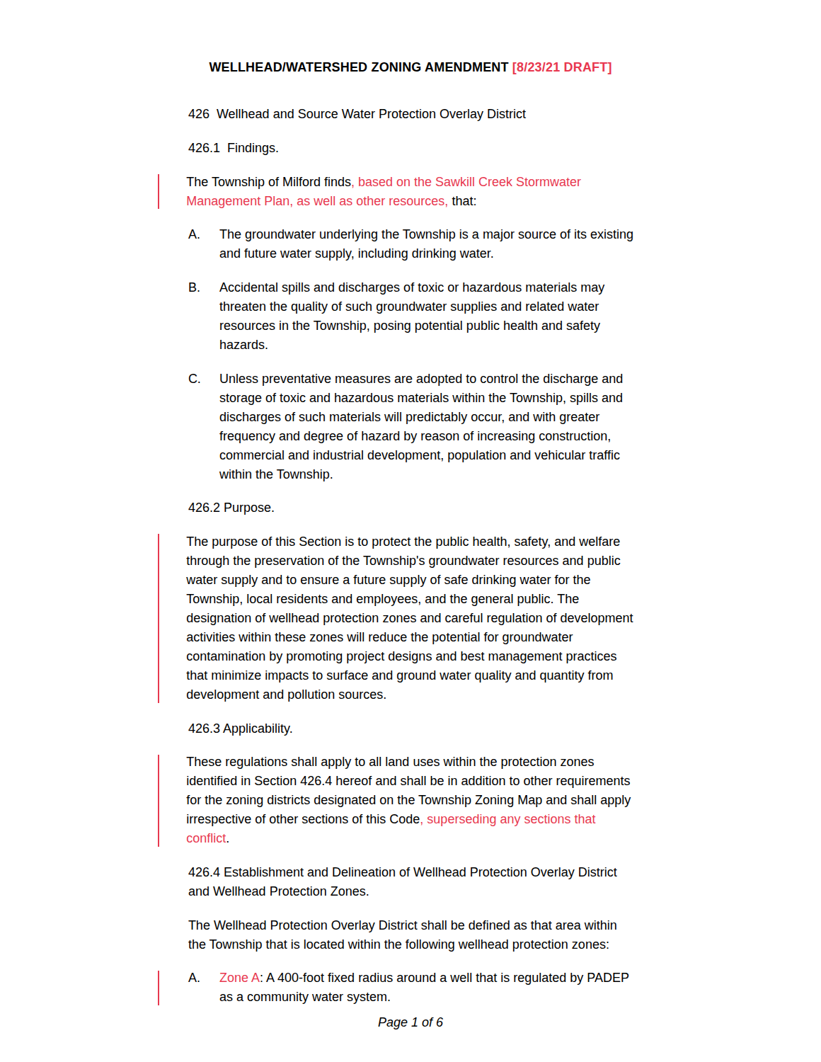WELLHEAD/WATERSHED ZONING AMENDMENT [8/23/21 DRAFT]
426 Wellhead and Source Water Protection Overlay District
426.1 Findings.
The Township of Milford finds, based on the Sawkill Creek Stormwater Management Plan, as well as other resources, that:
A.
The groundwater underlying the Township is a major source of its existing and future water supply, including drinking water.
B.
Accidental spills and discharges of toxic or hazardous materials may threaten the quality of such groundwater supplies and related water resources in the Township, posing potential public health and safety hazards.
C.
Unless preventative measures are adopted to control the discharge and storage of toxic and hazardous materials within the Township, spills and discharges of such materials will predictably occur, and with greater frequency and degree of hazard by reason of increasing construction, commercial and industrial development, population and vehicular traffic within the Township.
426.2 Purpose.
The purpose of this Section is to protect the public health, safety, and welfare through the preservation of the Township's groundwater resources and public water supply and to ensure a future supply of safe drinking water for the Township, local residents and employees, and the general public. The designation of wellhead protection zones and careful regulation of development activities within these zones will reduce the potential for groundwater contamination by promoting project designs and best management practices that minimize impacts to surface and ground water quality and quantity from development and pollution sources.
426.3 Applicability.
These regulations shall apply to all land uses within the protection zones identified in Section 426.4 hereof and shall be in addition to other requirements for the zoning districts designated on the Township Zoning Map and shall apply irrespective of other sections of this Code, superseding any sections that conflict.
426.4 Establishment and Delineation of Wellhead Protection Overlay District and Wellhead Protection Zones.
The Wellhead Protection Overlay District shall be defined as that area within the Township that is located within the following wellhead protection zones:
A.
Zone A: A 400-foot fixed radius around a well that is regulated by PADEP as a community water system.
Page 1 of 6